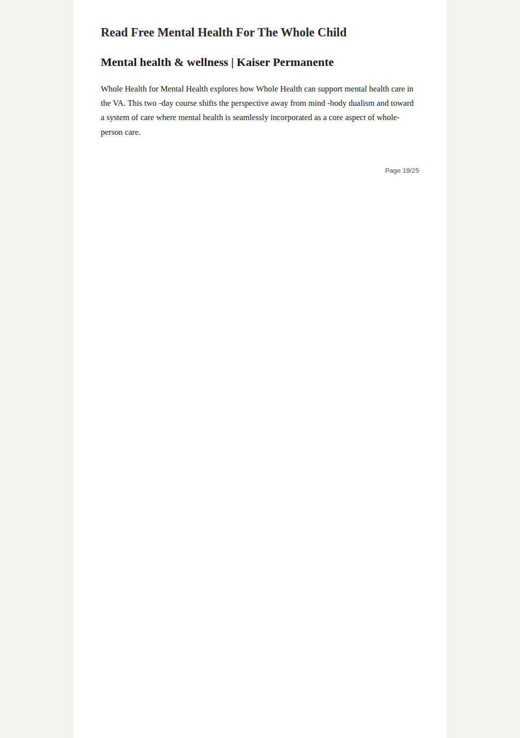Read Free Mental Health For The Whole Child
Mental health & wellness | Kaiser Permanente
Whole Health for Mental Health explores how Whole Health can support mental health care in the VA. This two -day course shifts the perspective away from mind -body dualism and toward a system of care where mental health is seamlessly incorporated as a core aspect of whole-person care.
Page 19/25